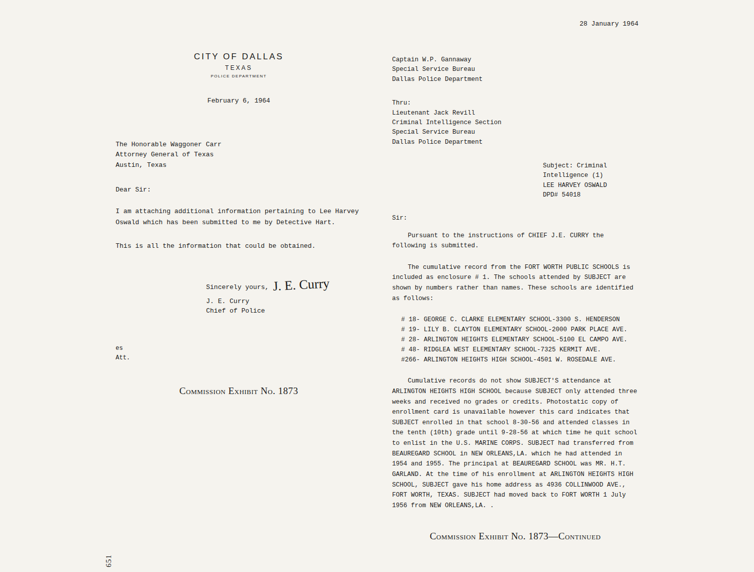CITY OF DALLAS
TEXAS
POLICE DEPARTMENT
February 6, 1964
The Honorable Waggoner Carr
Attorney General of Texas
Austin, Texas
Dear Sir:
I am attaching additional information pertaining to Lee Harvey Oswald which has been submitted to me by Detective Hart.
This is all the information that could be obtained.
Sincerely yours,
J. E. Curry
J. E. Curry
Chief of Police
es
Att.
Commission Exhibit No. 1873
28 January 1964
Captain W.P. Gannaway
Special Service Bureau
Dallas Police Department
Thru:
Lieutenant Jack Revill
Criminal Intelligence Section
Special Service Bureau
Dallas Police Department
Subject: Criminal Intelligence (1)
LEE HARVEY OSWALD
DPD# 54018
Sir:
Pursuant to the instructions of CHIEF J.E. CURRY the following is submitted.
The cumulative record from the FORT WORTH PUBLIC SCHOOLS is included as enclosure # 1. The schools attended by SUBJECT are shown by numbers rather than names. These schools are identified as follows:
# 18- GEORGE C. CLARKE ELEMENTARY SCHOOL-3300 S. HENDERSON
# 19- LILY B. CLAYTON ELEMENTARY SCHOOL-2000 PARK PLACE AVE.
# 28- ARLINGTON HEIGHTS ELEMENTARY SCHOOL-5100 EL CAMPO AVE.
# 48- RIDGLEA WEST ELEMENTARY SCHOOL-7325 KERMIT AVE.
#266- ARLINGTON HEIGHTS HIGH SCHOOL-4501 W. ROSEDALE AVE.
Cumulative records do not show SUBJECT'S attendance at ARLINGTON HEIGHTS HIGH SCHOOL because SUBJECT only attended three weeks and received no grades or credits. Photostatic copy of enrollment card is unavailable however this card indicates that SUBJECT enrolled in that school 8-30-56 and attended classes in the tenth (10th) grade until 9-28-56 at which time he quit school to enlist in the U.S. MARINE CORPS. SUBJECT had transferred from BEAUREGARD SCHOOL in NEW ORLEANS,LA. which he had attended in 1954 and 1955. The principal at BEAUREGARD SCHOOL was MR. H.T. GARLAND. At the time of his enrollment at ARLINGTON HEIGHTS HIGH SCHOOL, SUBJECT gave his home address as 4936 COLLINWOOD AVE., FORT WORTH, TEXAS. SUBJECT had moved back to FORT WORTH 1 July 1956 from NEW ORLEANS,LA. .
Commission Exhibit No. 1873—Continued
651